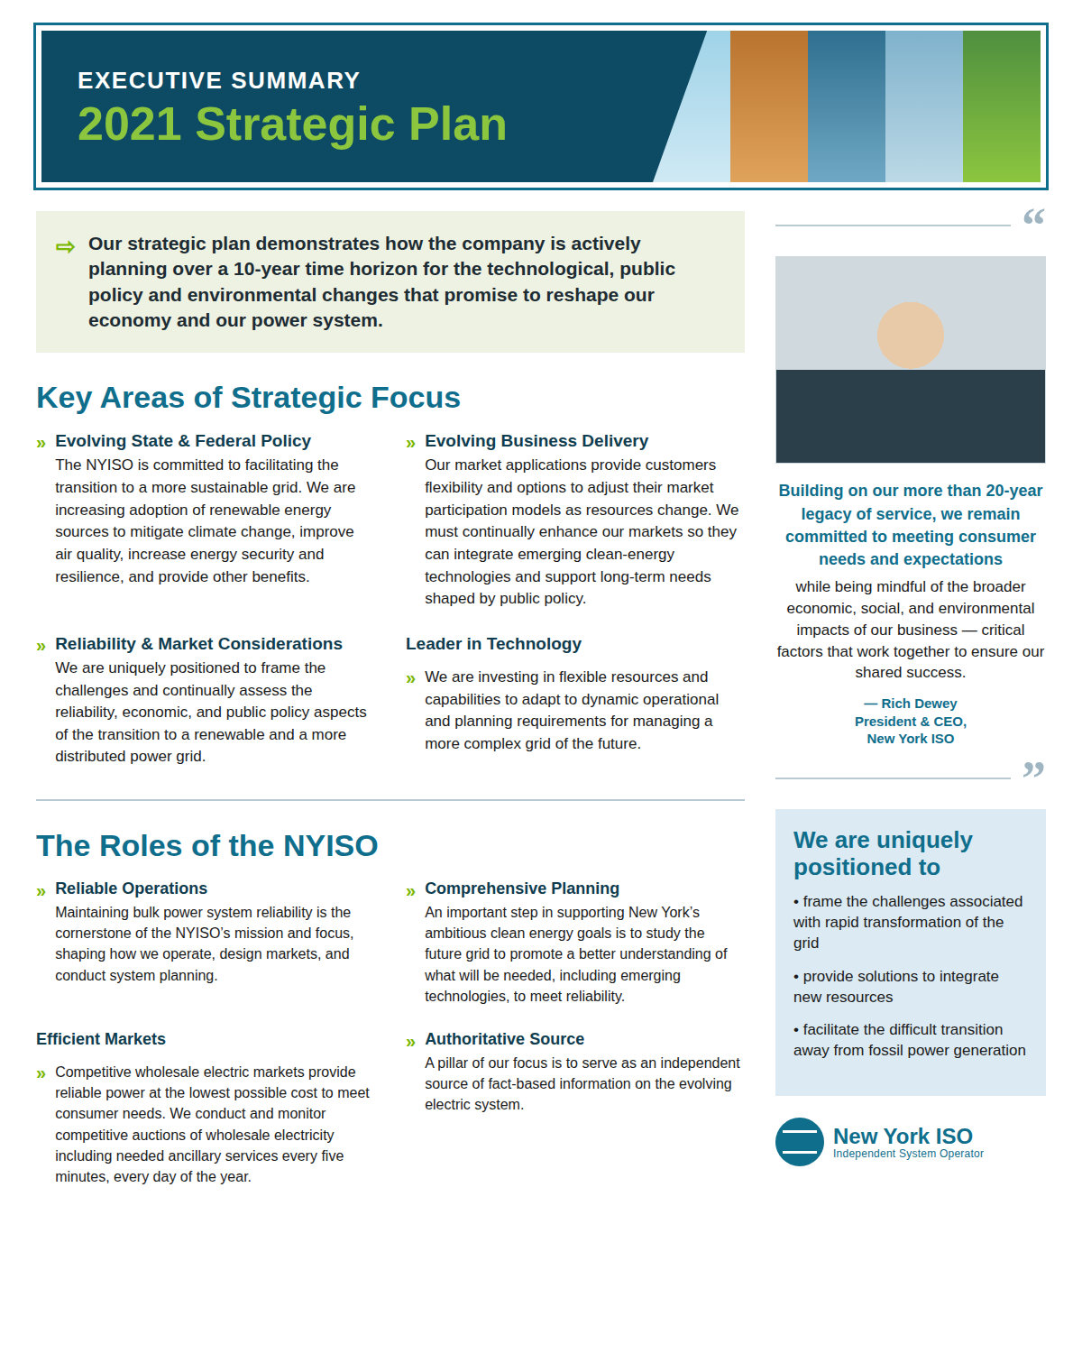Executive Summary
2021 Strategic Plan
⇨
Our strategic plan demonstrates how the company is actively planning over a 10-year time horizon for the technological, public policy and environmental changes that promise to reshape our economy and our power system.
Key Areas of Strategic Focus
»
Evolving State & Federal Policy
The NYISO is committed to facilitating the transition to a more sustainable grid. We are increasing adoption of renewable energy sources to mitigate climate change, improve air quality, increase energy security and resilience, and provide other benefits.
»
Evolving Business Delivery
Our market applications provide customers flexibility and options to adjust their market participation models as resources change. We must continually enhance our markets so they can integrate emerging clean-energy technologies and support long-term needs shaped by public policy.
»
Reliability & Market Considerations
We are uniquely positioned to frame the challenges and continually assess the reliability, economic, and public policy aspects of the transition to a renewable and a more distributed power grid.
Leader in Technology
»
We are investing in flexible resources and capabilities to adapt to dynamic operational and planning requirements for managing a more complex grid of the future.
The Roles of the NYISO
»
Reliable Operations
Maintaining bulk power system reliability is the cornerstone of the NYISO’s mission and focus, shaping how we operate, design markets, and conduct system planning.
»
Comprehensive Planning
An important step in supporting New York’s ambitious clean energy goals is to study the future grid to promote a better understanding of what will be needed, including emerging technologies, to meet reliability.
Efficient Markets
»
Competitive wholesale electric markets provide reliable power at the lowest possible cost to meet consumer needs. We conduct and monitor competitive auctions of wholesale electricity including needed ancillary services every five minutes, every day of the year.
»
Authoritative Source
A pillar of our focus is to serve as an independent source of fact-based information on the evolving electric system.
“
Building on our more than 20-year legacy of service, we remain committed to meeting consumer needs and expectations while being mindful of the broader economic, social, and environmental impacts of our business — critical factors that work together to ensure our shared success.
— Rich Dewey
President & CEO,
New York ISO
”
We are uniquely positioned to
frame the challenges associated with rapid transformation of the grid
provide solutions to integrate new resources
facilitate the difficult transition away from fossil power generation
New York ISO Independent System Operator